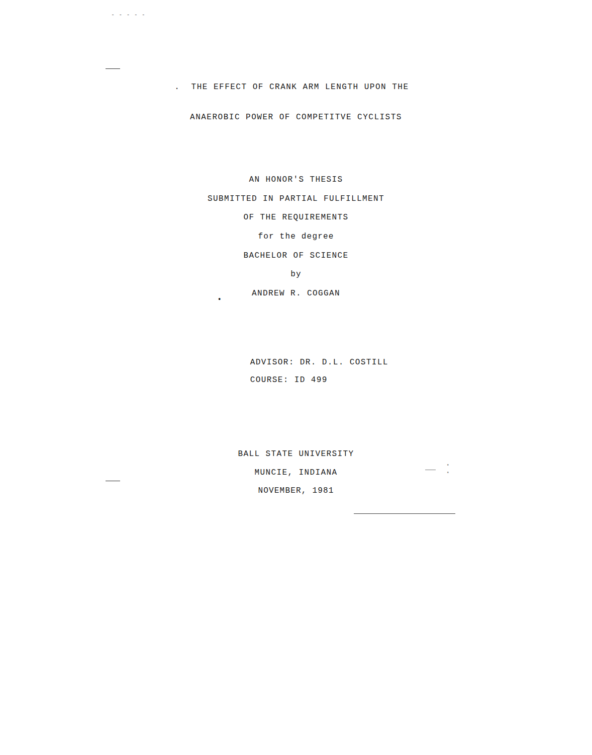- - - - -
. THE EFFECT OF CRANK ARM LENGTH UPON THE
ANAEROBIC POWER OF COMPETITVE CYCLISTS
AN HONOR'S THESIS
SUBMITTED IN PARTIAL FULFILLMENT
OF THE REQUIREMENTS
for the degree
BACHELOR OF SCIENCE
by
ANDREW R. COGGAN•
ADVISOR: DR. D.L. COSTILL COURSE: ID 499
BALL STATE UNIVERSITY
MUNCIE, INDIANA
NOVEMBER, 1981
•
•